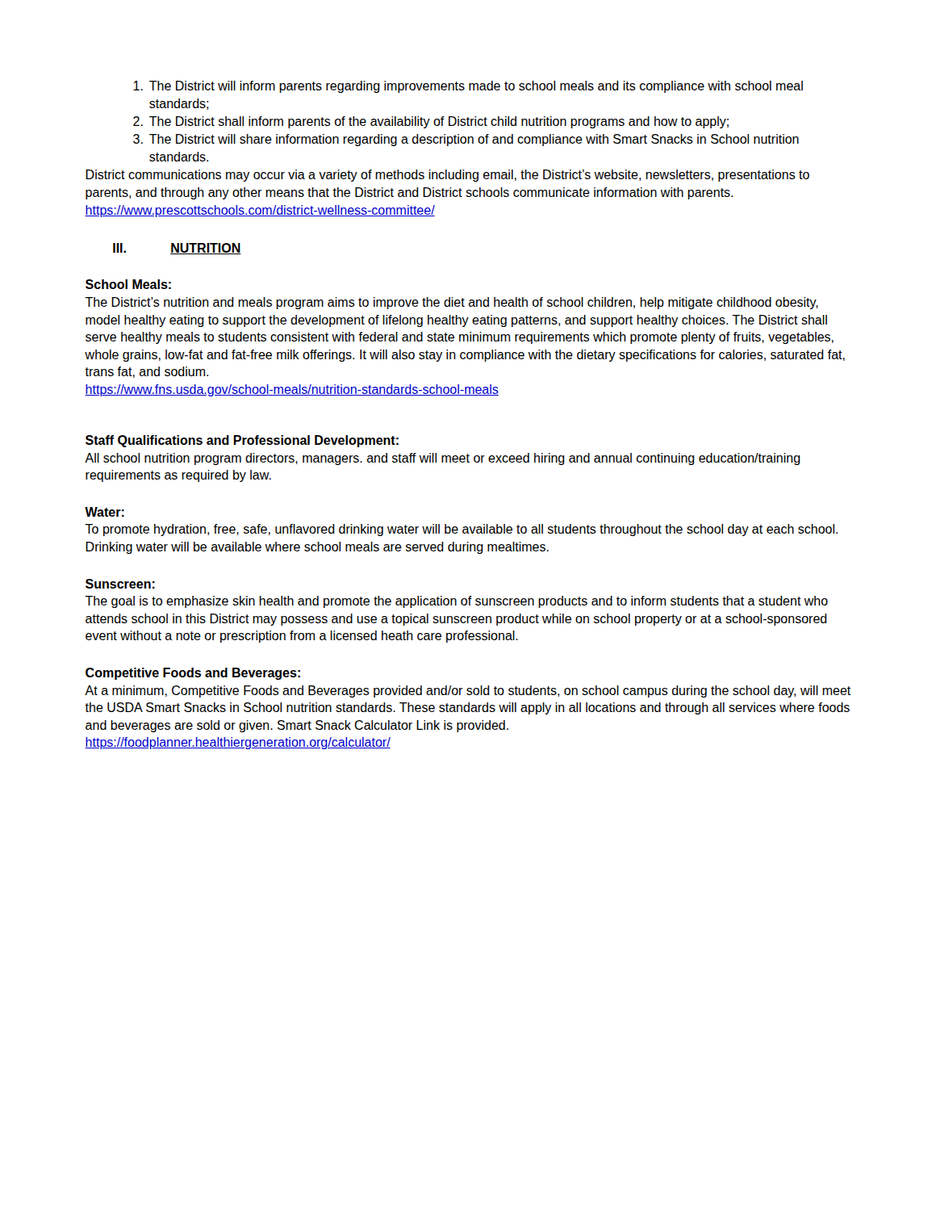The District will inform parents regarding improvements made to school meals and its compliance with school meal standards;
The District shall inform parents of the availability of District child nutrition programs and how to apply;
The District will share information regarding a description of and compliance with Smart Snacks in School nutrition standards.
District communications may occur via a variety of methods including email, the District’s website, newsletters, presentations to parents, and through any other means that the District and District schools communicate information with parents.
https://www.prescottschools.com/district-wellness-committee/
III. NUTRITION
School Meals:
The District’s nutrition and meals program aims to improve the diet and health of school children, help mitigate childhood obesity, model healthy eating to support the development of lifelong healthy eating patterns, and support healthy choices. The District shall serve healthy meals to students consistent with federal and state minimum requirements which promote plenty of fruits, vegetables, whole grains, low-fat and fat-free milk offerings. It will also stay in compliance with the dietary specifications for calories, saturated fat, trans fat, and sodium.
https://www.fns.usda.gov/school-meals/nutrition-standards-school-meals
Staff Qualifications and Professional Development:
All school nutrition program directors, managers. and staff will meet or exceed hiring and annual continuing education/training requirements as required by law.
Water:
To promote hydration, free, safe, unflavored drinking water will be available to all students throughout the school day at each school. Drinking water will be available where school meals are served during mealtimes.
Sunscreen:
The goal is to emphasize skin health and promote the application of sunscreen products and to inform students that a student who attends school in this District may possess and use a topical sunscreen product while on school property or at a school-sponsored event without a note or prescription from a licensed heath care professional.
Competitive Foods and Beverages:
At a minimum, Competitive Foods and Beverages provided and/or sold to students, on school campus during the school day, will meet the USDA Smart Snacks in School nutrition standards. These standards will apply in all locations and through all services where foods and beverages are sold or given. Smart Snack Calculator Link is provided.
https://foodplanner.healthiergeneration.org/calculator/